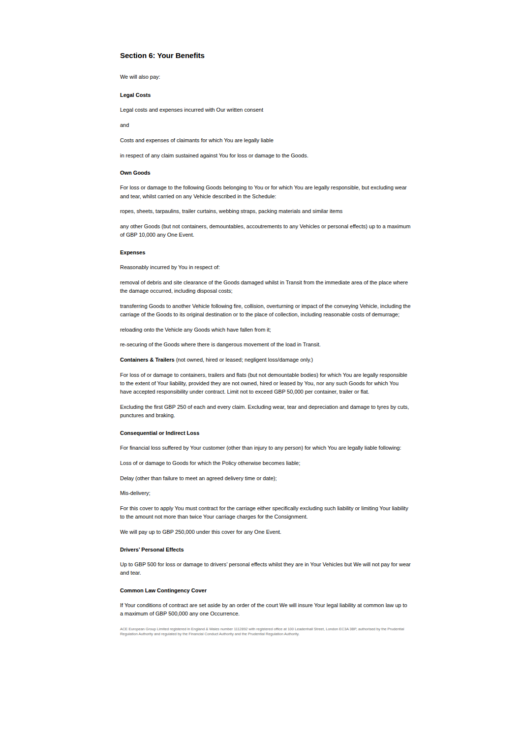Section 6: Your Benefits
We will also pay:
Legal Costs
Legal costs and expenses incurred with Our written consent
and
Costs and expenses of claimants for which You are legally liable
in respect of any claim sustained against You for loss or damage to the Goods.
Own Goods
For loss or damage to the following Goods belonging to You or for which You are legally responsible, but excluding wear and tear, whilst carried on any Vehicle described in the Schedule:
ropes, sheets, tarpaulins, trailer curtains, webbing straps, packing materials and similar items
any other Goods (but not containers, demountables, accoutrements to any Vehicles or personal effects) up to a maximum of GBP 10,000 any One Event.
Expenses
Reasonably incurred by You in respect of:
removal of debris and site clearance of the Goods damaged whilst in Transit from the immediate area of the place where the damage occurred, including disposal costs;
transferring Goods to another Vehicle following fire, collision, overturning or impact of the conveying Vehicle, including the carriage of the Goods to its original destination or to the place of collection, including reasonable costs of demurrage;
reloading onto the Vehicle any Goods which have fallen from it;
re-securing of the Goods where there is dangerous movement of the load in Transit.
Containers & Trailers (not owned, hired or leased; negligent loss/damage only.)
For loss of or damage to containers, trailers and flats (but not demountable bodies) for which You are legally responsible to the extent of Your liability, provided they are not owned, hired or leased by You, nor any such Goods for which You have accepted responsibility under contract. Limit not to exceed GBP 50,000 per container, trailer or flat.
Excluding the first GBP 250 of each and every claim. Excluding wear, tear and depreciation and damage to tyres by cuts, punctures and braking.
Consequential or Indirect Loss
For financial loss suffered by Your customer (other than injury to any person) for which You are legally liable following:
Loss of or damage to Goods for which the Policy otherwise becomes liable;
Delay (other than failure to meet an agreed delivery time or date);
Mis-delivery;
For this cover to apply You must contract for the carriage either specifically excluding such liability or limiting Your liability to the amount not more than twice Your carriage charges for the Consignment.
We will pay up to GBP 250,000 under this cover for any One Event.
Drivers’ Personal Effects
Up to GBP 500 for loss or damage to drivers’ personal effects whilst they are in Your Vehicles but We will not pay for wear and tear.
Common Law Contingency Cover
If Your conditions of contract are set aside by an order of the court We will insure Your legal liability at common law up to a maximum of GBP 500,000 any one Occurrence.
ACE European Group Limited registered in England & Wales number 1112892 with registered office at 100 Leadenhall Street, London EC3A 3BP, authorised by the Prudential Regulation Authority and regulated by the Financial Conduct Authority and the Prudential Regulation Authority.